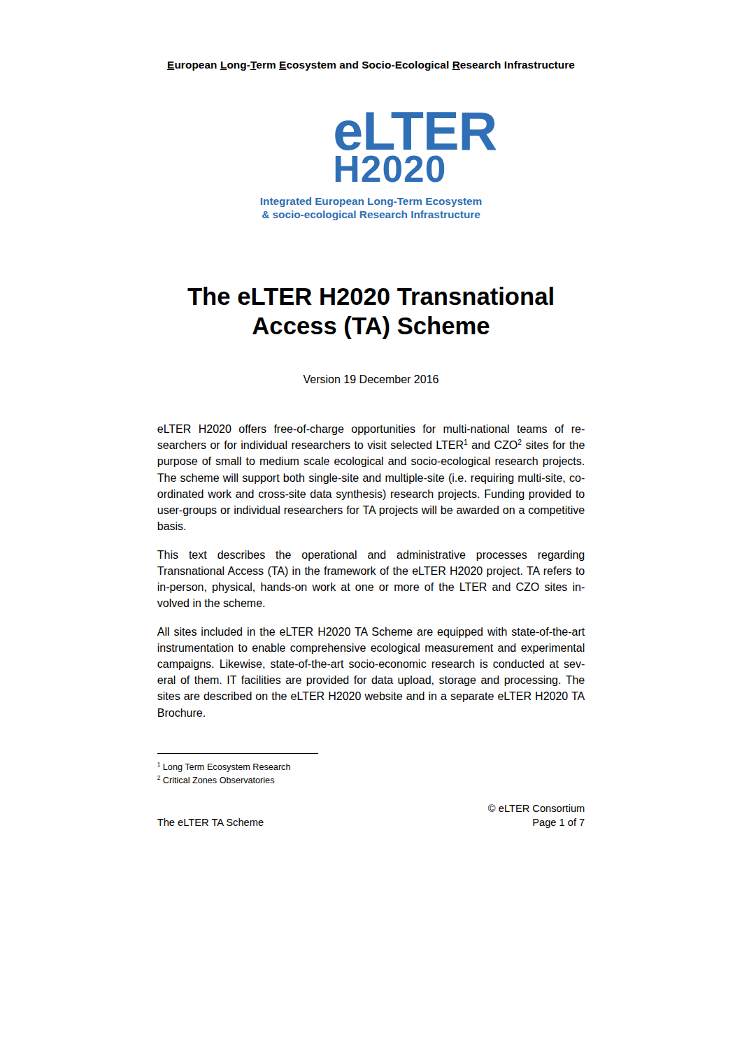European Long-Term Ecosystem and Socio-Ecological Research Infrastructure
eLTER
H2020
Integrated European Long-Term Ecosystem
& socio-ecological Research Infrastructure
The eLTER H2020 Transnational Access (TA) Scheme
Version 19 December 2016
eLTER H2020 offers free-of-charge opportunities for multi-national teams of researchers or for individual researchers to visit selected LTER1 and CZO2 sites for the purpose of small to medium scale ecological and socio-ecological research projects. The scheme will support both single-site and multiple-site (i.e. requiring multi-site, co-ordinated work and cross-site data synthesis) research projects. Funding provided to user-groups or individual researchers for TA projects will be awarded on a competitive basis.
This text describes the operational and administrative processes regarding Transnational Access (TA) in the framework of the eLTER H2020 project. TA refers to in-person, physical, hands-on work at one or more of the LTER and CZO sites involved in the scheme.
All sites included in the eLTER H2020 TA Scheme are equipped with state-of-the-art instrumentation to enable comprehensive ecological measurement and experimental campaigns. Likewise, state-of-the-art socio-economic research is conducted at several of them. IT facilities are provided for data upload, storage and processing. The sites are described on the eLTER H2020 website and in a separate eLTER H2020 TA Brochure.
1 Long Term Ecosystem Research
2 Critical Zones Observatories
The eLTER TA Scheme
© eLTER Consortium
Page 1 of 7